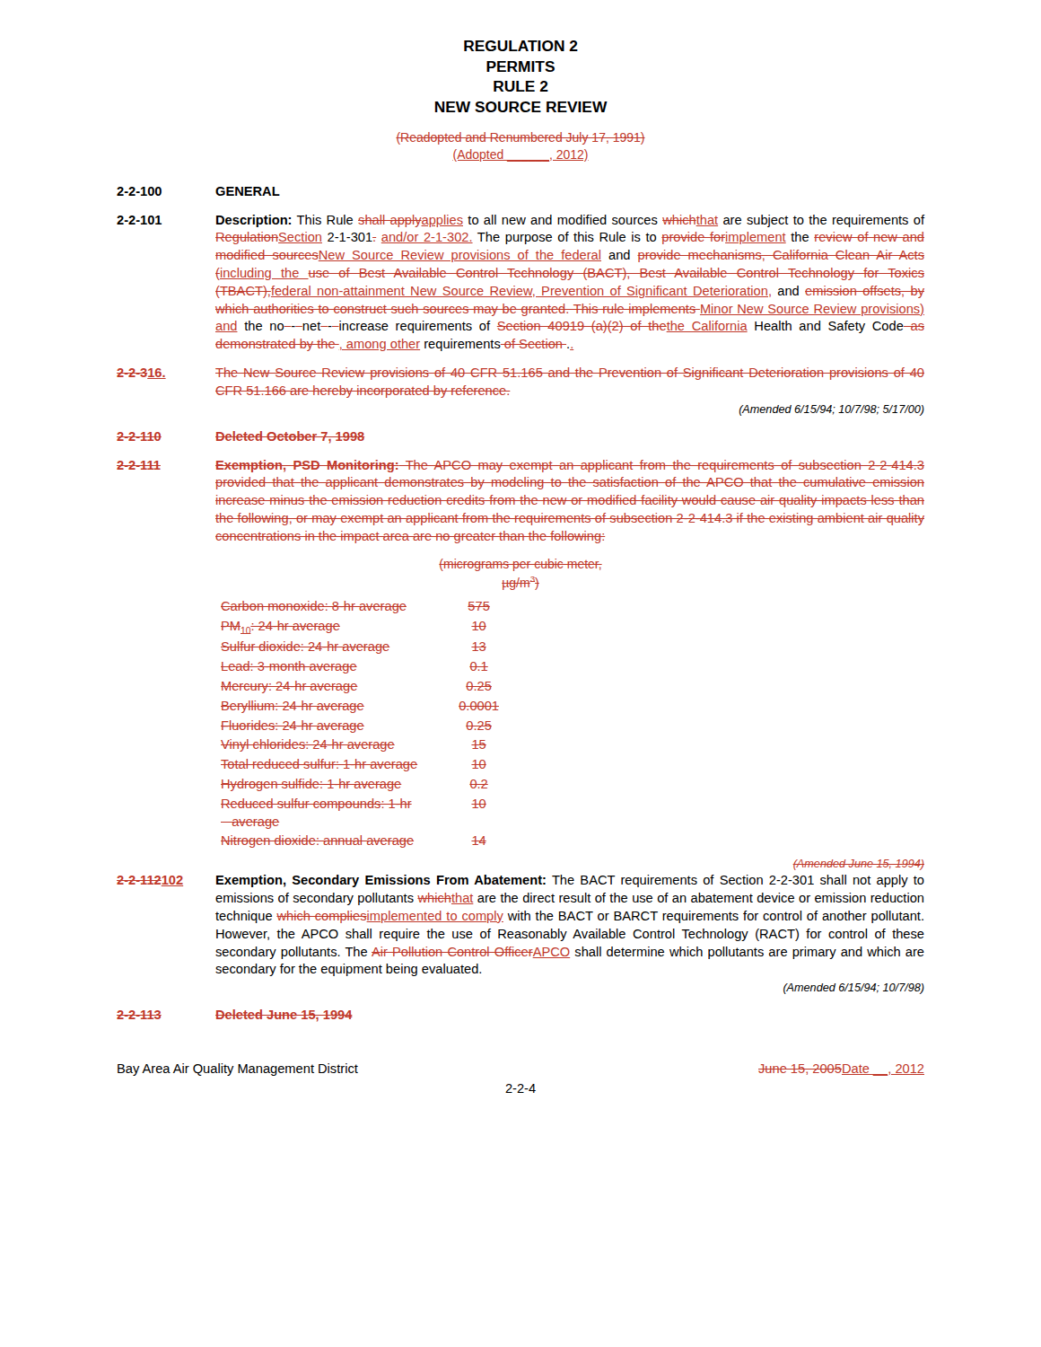REGULATION 2
PERMITS
RULE 2
NEW SOURCE REVIEW
(Readopted and Renumbered July 17, 1991)
(Adopted ______, 2012)
2-2-100
GENERAL
2-2-101
Description: This Rule shall applyapplies to all new and modified sources whichthat are subject to the requirements of RegulationSection 2-1-301. and/or 2-1-302. The purpose of this Rule is to provide forimplement the review of new and modified sourcesNew Source Review provisions of the federal and provide mechanisms, California Clean Air Acts (including the use of Best Available Control Technology (BACT), Best Available Control Technology for Toxics (TBACT),federal non-attainment New Source Review, Prevention of Significant Deterioration, and emission offsets, by which authorities to construct such sources may be granted. This rule implements Minor New Source Review provisions) and the no - net - increase requirements of Section 40919 (a)(2) of thethe California Health and Safety Code as demonstrated by the , among other requirements of Section ..
2-2-316.
The New Source Review provisions of 40 CFR 51.165 and the Prevention of Significant Deterioration provisions of 40 CFR 51.166 are hereby incorporated by reference.
(Amended 6/15/94; 10/7/98; 5/17/00)
2-2-110
Deleted October 7, 1998
2-2-111
Exemption, PSD Monitoring: The APCO may exempt an applicant from the requirements of subsection 2-2-414.3 provided that the applicant demonstrates by modeling to the satisfaction of the APCO that the cumulative emission increase minus the emission reduction credits from the new or modified facility would cause air quality impacts less than the following, or may exempt an applicant from the requirements of subsection 2-2-414.3 if the existing ambient air quality concentrations in the impact area are no greater than the following:
(micrograms per cubic meter,
µg/m3)
| Carbon monoxide: 8-hr average | 575 |
| PM 10 : 24-hr average | 10 |
| Sulfur dioxide: 24-hr average | 13 |
| Lead: 3-month average | 0.1 |
| Mercury: 24-hr average | 0.25 |
| Beryllium: 24-hr average | 0.0001 |
| Fluorides: 24-hr average | 0.25 |
| Vinyl chlorides: 24-hr average | 15 |
| Total reduced sulfur: 1-hr average | 10 |
| Hydrogen sulfide: 1-hr average | 0.2 |
| Reduced sulfur compounds: 1-hr average | 10 |
| Nitrogen dioxide: annual average | 14 |
(Amended June 15, 1994)
2-2-112102
Exemption, Secondary Emissions From Abatement: The BACT requirements of Section 2-2-301 shall not apply to emissions of secondary pollutants whichthat are the direct result of the use of an abatement device or emission reduction technique which compliesimplemented to comply with the BACT or BARCT requirements for control of another pollutant. However, the APCO shall require the use of Reasonably Available Control Technology (RACT) for control of these secondary pollutants. The Air Pollution Control OfficerAPCO shall determine which pollutants are primary and which are secondary for the equipment being evaluated.
(Amended 6/15/94; 10/7/98)
2-2-113
Deleted June 15, 1994
Bay Area Air Quality Management District
June 15, 2005Date __, 2012
2-2-4